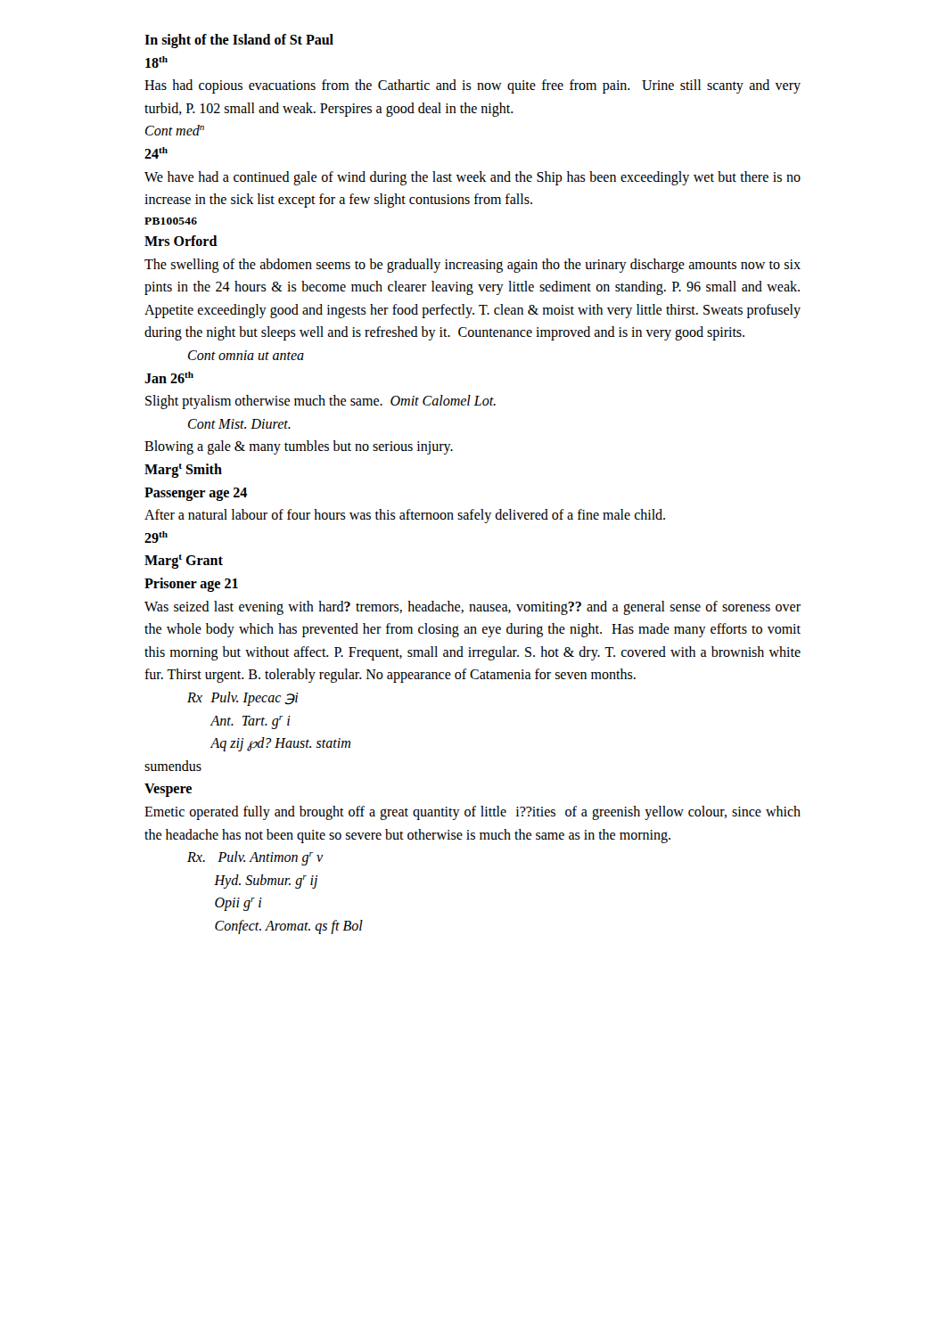In sight of the Island of St Paul
18th
Has had copious evacuations from the Cathartic and is now quite free from pain. Urine still scanty and very turbid, P. 102 small and weak. Perspires a good deal in the night.
Cont medn
24th
We have had a continued gale of wind during the last week and the Ship has been exceedingly wet but there is no increase in the sick list except for a few slight contusions from falls.
PB100546
Mrs Orford
The swelling of the abdomen seems to be gradually increasing again tho the urinary discharge amounts now to six pints in the 24 hours & is become much clearer leaving very little sediment on standing. P. 96 small and weak. Appetite exceedingly good and ingests her food perfectly. T. clean & moist with very little thirst. Sweats profusely during the night but sleeps well and is refreshed by it. Countenance improved and is in very good spirits.
Cont omnia ut antea
Jan 26th
Slight ptyalism otherwise much the same. Omit Calomel Lot.
Cont Mist. Diuret.
Blowing a gale & many tumbles but no serious injury.
Margt Smith
Passenger age 24
After a natural labour of four hours was this afternoon safely delivered of a fine male child.
29th
Margt Grant
Prisoner age 21
Was seized last evening with hard? tremors, headache, nausea, vomiting?? and a general sense of soreness over the whole body which has prevented her from closing an eye during the night. Has made many efforts to vomit this morning but without affect. P. Frequent, small and irregular. S. hot & dry. T. covered with a brownish white fur. Thirst urgent. B. tolerably regular. No appearance of Catamenia for seven months.
| Rx | Pulv. Ipecac ℈i |
| | Ant. Tart. g r i |
| | Aq zij ℘d? Haust. statim |
sumendus
Vespere
Emetic operated fully and brought off a great quantity of little i??ities of a greenish yellow colour, since which the headache has not been quite so severe but otherwise is much the same as in the morning.
| Rx. | Pulv. Antimon g r v |
| | Hyd. Submur. g r ij |
| | Opii g r i |
| | Confect. Aromat. qs ft Bol |